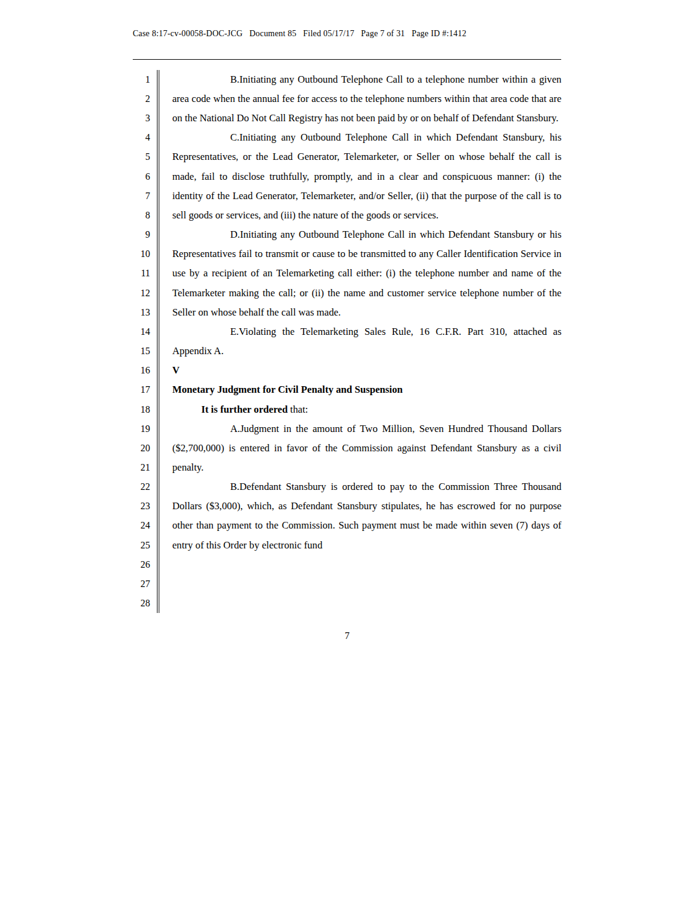Case 8:17-cv-00058-DOC-JCG Document 85 Filed 05/17/17 Page 7 of 31 Page ID #:1412
1
2
3
4
5
6
7
8
9
10
11
12
13
14
15
16
17
18
19
20
21
22
23
24
25
26
27
28
B. Initiating any Outbound Telephone Call to a telephone number within a given area code when the annual fee for access to the telephone numbers within that area code that are on the National Do Not Call Registry has not been paid by or on behalf of Defendant Stansbury.
C. Initiating any Outbound Telephone Call in which Defendant Stansbury, his Representatives, or the Lead Generator, Telemarketer, or Seller on whose behalf the call is made, fail to disclose truthfully, promptly, and in a clear and conspicuous manner: (i) the identity of the Lead Generator, Telemarketer, and/or Seller, (ii) that the purpose of the call is to sell goods or services, and (iii) the nature of the goods or services.
D. Initiating any Outbound Telephone Call in which Defendant Stansbury or his Representatives fail to transmit or cause to be transmitted to any Caller Identification Service in use by a recipient of an Telemarketing call either: (i) the telephone number and name of the Telemarketer making the call; or (ii) the name and customer service telephone number of the Seller on whose behalf the call was made.
E. Violating the Telemarketing Sales Rule, 16 C.F.R. Part 310, attached as Appendix A.
V
Monetary Judgment for Civil Penalty and Suspension
It is further ordered that:
A. Judgment in the amount of Two Million, Seven Hundred Thousand Dollars ($2,700,000) is entered in favor of the Commission against Defendant Stansbury as a civil penalty.
B. Defendant Stansbury is ordered to pay to the Commission Three Thousand Dollars ($3,000), which, as Defendant Stansbury stipulates, he has escrowed for no purpose other than payment to the Commission. Such payment must be made within seven (7) days of entry of this Order by electronic fund
7